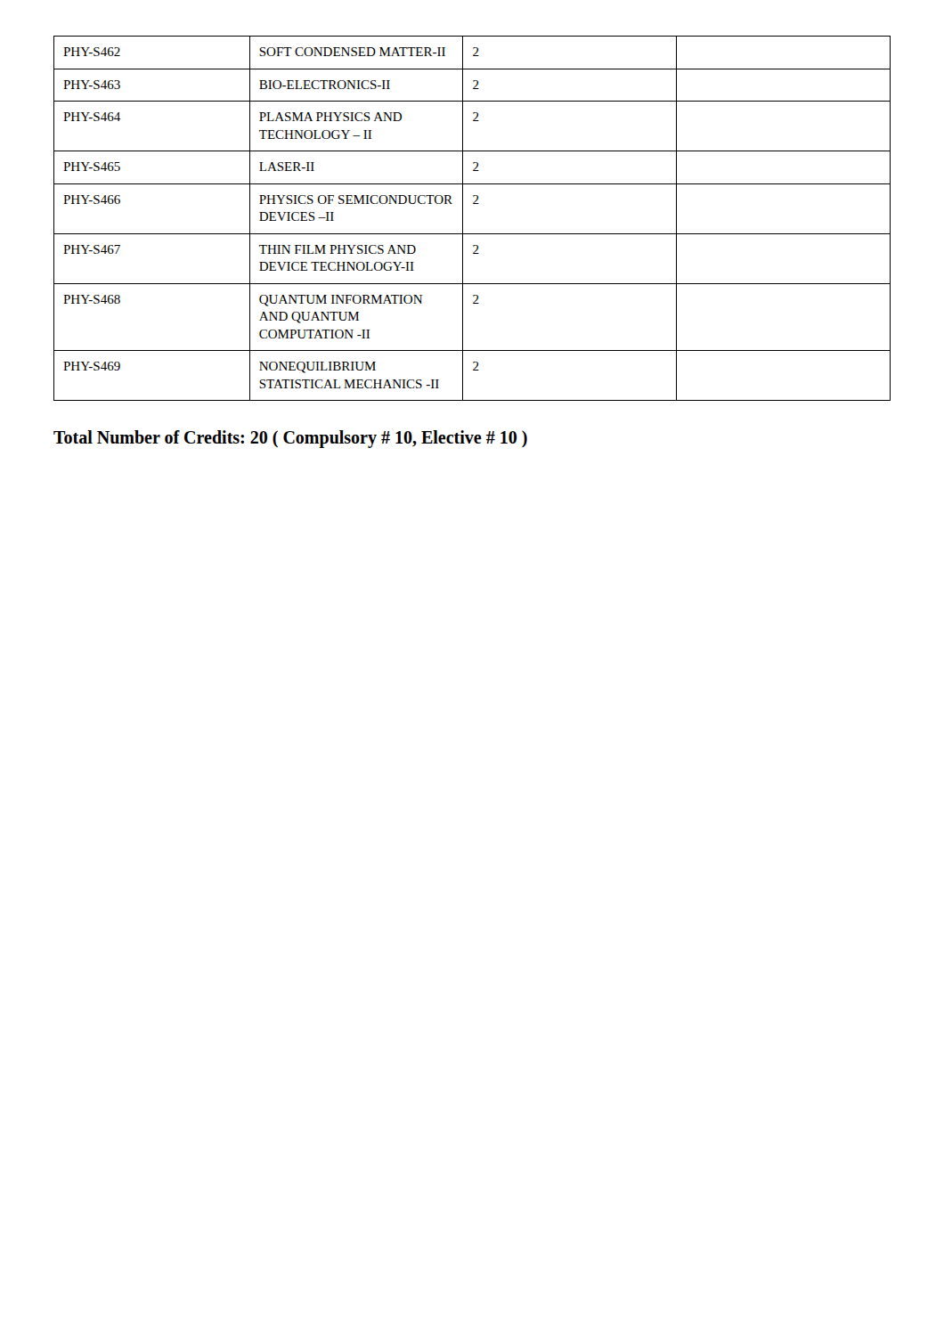| PHY-S462 | SOFT CONDENSED MATTER-II | 2 | |
| PHY-S463 | BIO-ELECTRONICS-II | 2 | |
| PHY-S464 | PLASMA PHYSICS AND TECHNOLOGY – II | 2 | |
| PHY-S465 | LASER-II | 2 | |
| PHY-S466 | PHYSICS OF SEMICONDUCTOR DEVICES –II | 2 | |
| PHY-S467 | THIN FILM PHYSICS AND DEVICE TECHNOLOGY-II | 2 | |
| PHY-S468 | QUANTUM INFORMATION AND QUANTUM COMPUTATION -II | 2 | |
| PHY-S469 | NONEQUILIBRIUM STATISTICAL MECHANICS -II | 2 | |
Total Number of Credits: 20 ( Compulsory # 10, Elective # 10 )